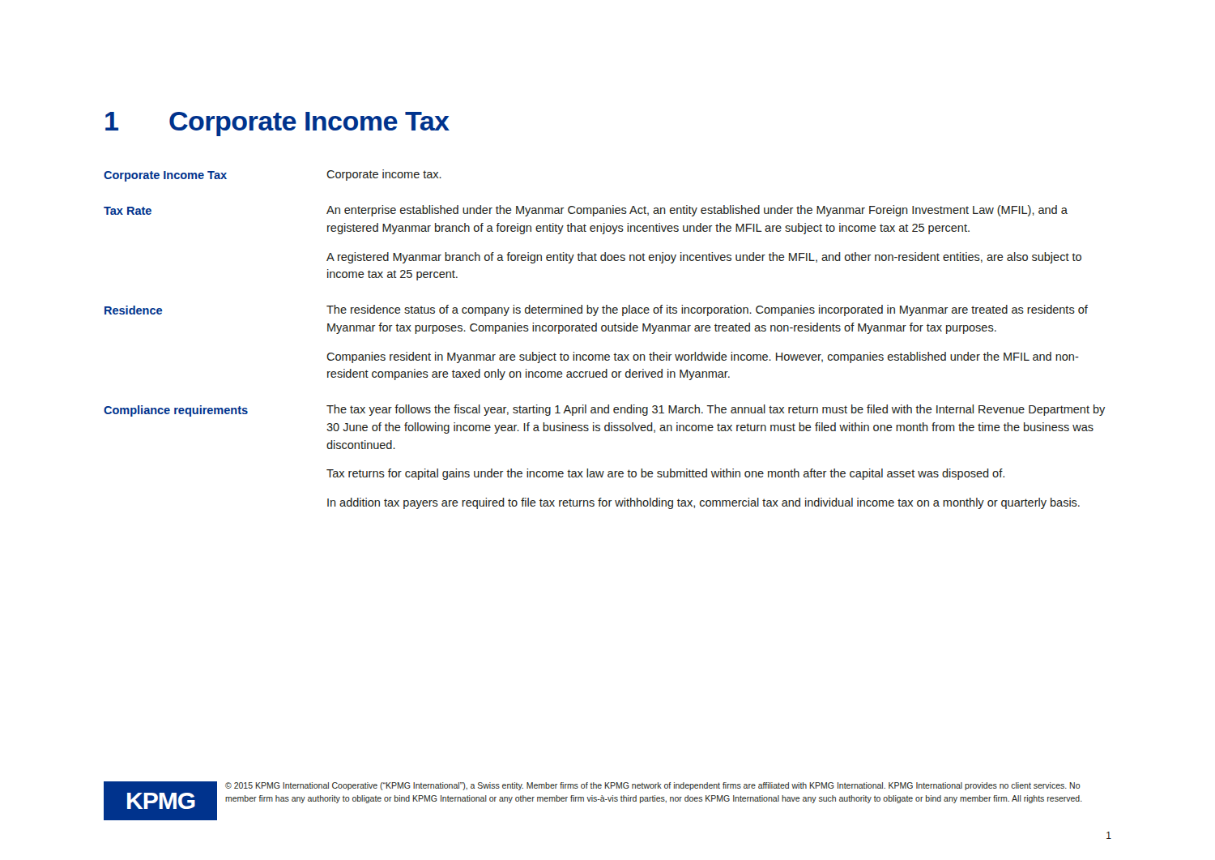1 Corporate Income Tax
Corporate Income Tax
Corporate income tax.
Tax Rate
An enterprise established under the Myanmar Companies Act, an entity established under the Myanmar Foreign Investment Law (MFIL), and a registered Myanmar branch of a foreign entity that enjoys incentives under the MFIL are subject to income tax at 25 percent.
A registered Myanmar branch of a foreign entity that does not enjoy incentives under the MFIL, and other non-resident entities, are also subject to income tax at 25 percent.
Residence
The residence status of a company is determined by the place of its incorporation. Companies incorporated in Myanmar are treated as residents of Myanmar for tax purposes. Companies incorporated outside Myanmar are treated as non-residents of Myanmar for tax purposes.
Companies resident in Myanmar are subject to income tax on their worldwide income. However, companies established under the MFIL and non-resident companies are taxed only on income accrued or derived in Myanmar.
Compliance requirements
The tax year follows the fiscal year, starting 1 April and ending 31 March. The annual tax return must be filed with the Internal Revenue Department by 30 June of the following income year. If a business is dissolved, an income tax return must be filed within one month from the time the business was discontinued.
Tax returns for capital gains under the income tax law are to be submitted within one month after the capital asset was disposed of.
In addition tax payers are required to file tax returns for withholding tax, commercial tax and individual income tax on a monthly or quarterly basis.
KPMG
© 2015 KPMG International Cooperative (“KPMG International”), a Swiss entity. Member firms of the KPMG network of independent firms are affiliated with KPMG International. KPMG International provides no client services. No member firm has any authority to obligate or bind KPMG International or any other member firm vis-à-vis third parties, nor does KPMG International have any such authority to obligate or bind any member firm. All rights reserved.
1